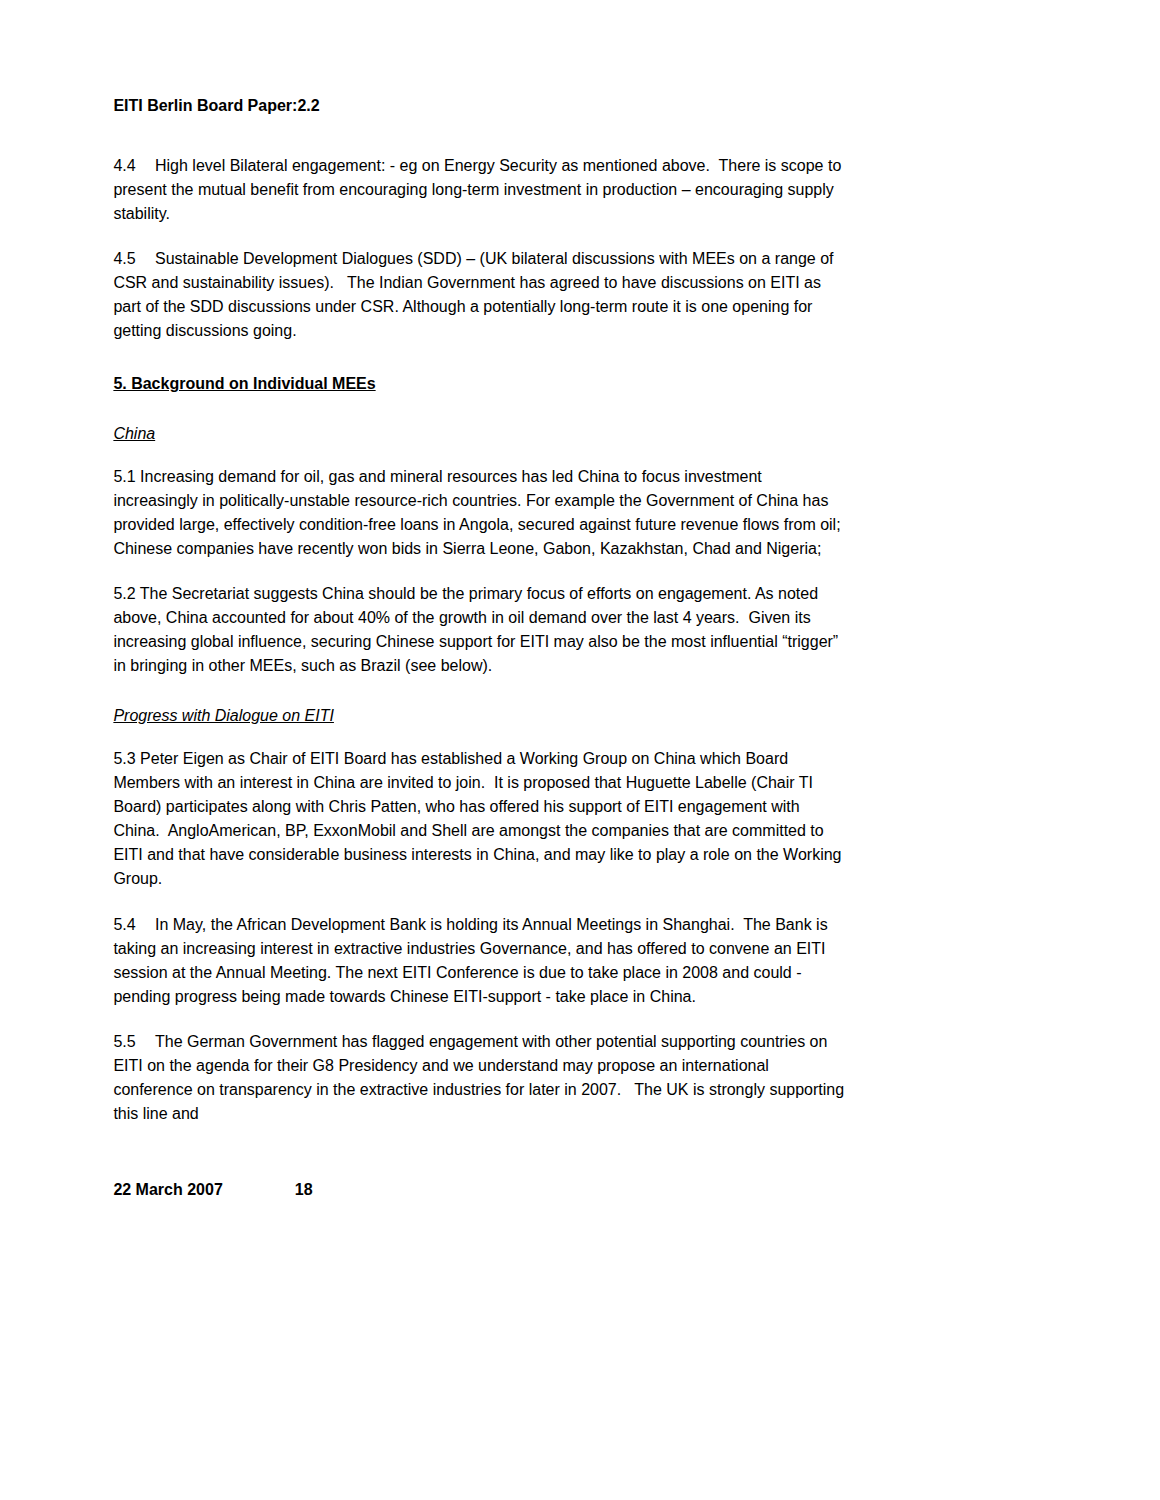EITI Berlin Board Paper:2.2
4.4 High level Bilateral engagement: - eg on Energy Security as mentioned above. There is scope to present the mutual benefit from encouraging long-term investment in production – encouraging supply stability.
4.5 Sustainable Development Dialogues (SDD) – (UK bilateral discussions with MEEs on a range of CSR and sustainability issues). The Indian Government has agreed to have discussions on EITI as part of the SDD discussions under CSR. Although a potentially long-term route it is one opening for getting discussions going.
5. Background on Individual MEEs
China
5.1 Increasing demand for oil, gas and mineral resources has led China to focus investment increasingly in politically-unstable resource-rich countries. For example the Government of China has provided large, effectively condition-free loans in Angola, secured against future revenue flows from oil; Chinese companies have recently won bids in Sierra Leone, Gabon, Kazakhstan, Chad and Nigeria;
5.2 The Secretariat suggests China should be the primary focus of efforts on engagement. As noted above, China accounted for about 40% of the growth in oil demand over the last 4 years. Given its increasing global influence, securing Chinese support for EITI may also be the most influential “trigger” in bringing in other MEEs, such as Brazil (see below).
Progress with Dialogue on EITI
5.3 Peter Eigen as Chair of EITI Board has established a Working Group on China which Board Members with an interest in China are invited to join. It is proposed that Huguette Labelle (Chair TI Board) participates along with Chris Patten, who has offered his support of EITI engagement with China. AngloAmerican, BP, ExxonMobil and Shell are amongst the companies that are committed to EITI and that have considerable business interests in China, and may like to play a role on the Working Group.
5.4 In May, the African Development Bank is holding its Annual Meetings in Shanghai. The Bank is taking an increasing interest in extractive industries Governance, and has offered to convene an EITI session at the Annual Meeting. The next EITI Conference is due to take place in 2008 and could - pending progress being made towards Chinese EITI-support - take place in China.
5.5 The German Government has flagged engagement with other potential supporting countries on EITI on the agenda for their G8 Presidency and we understand may propose an international conference on transparency in the extractive industries for later in 2007. The UK is strongly supporting this line and
22 March 2007 18